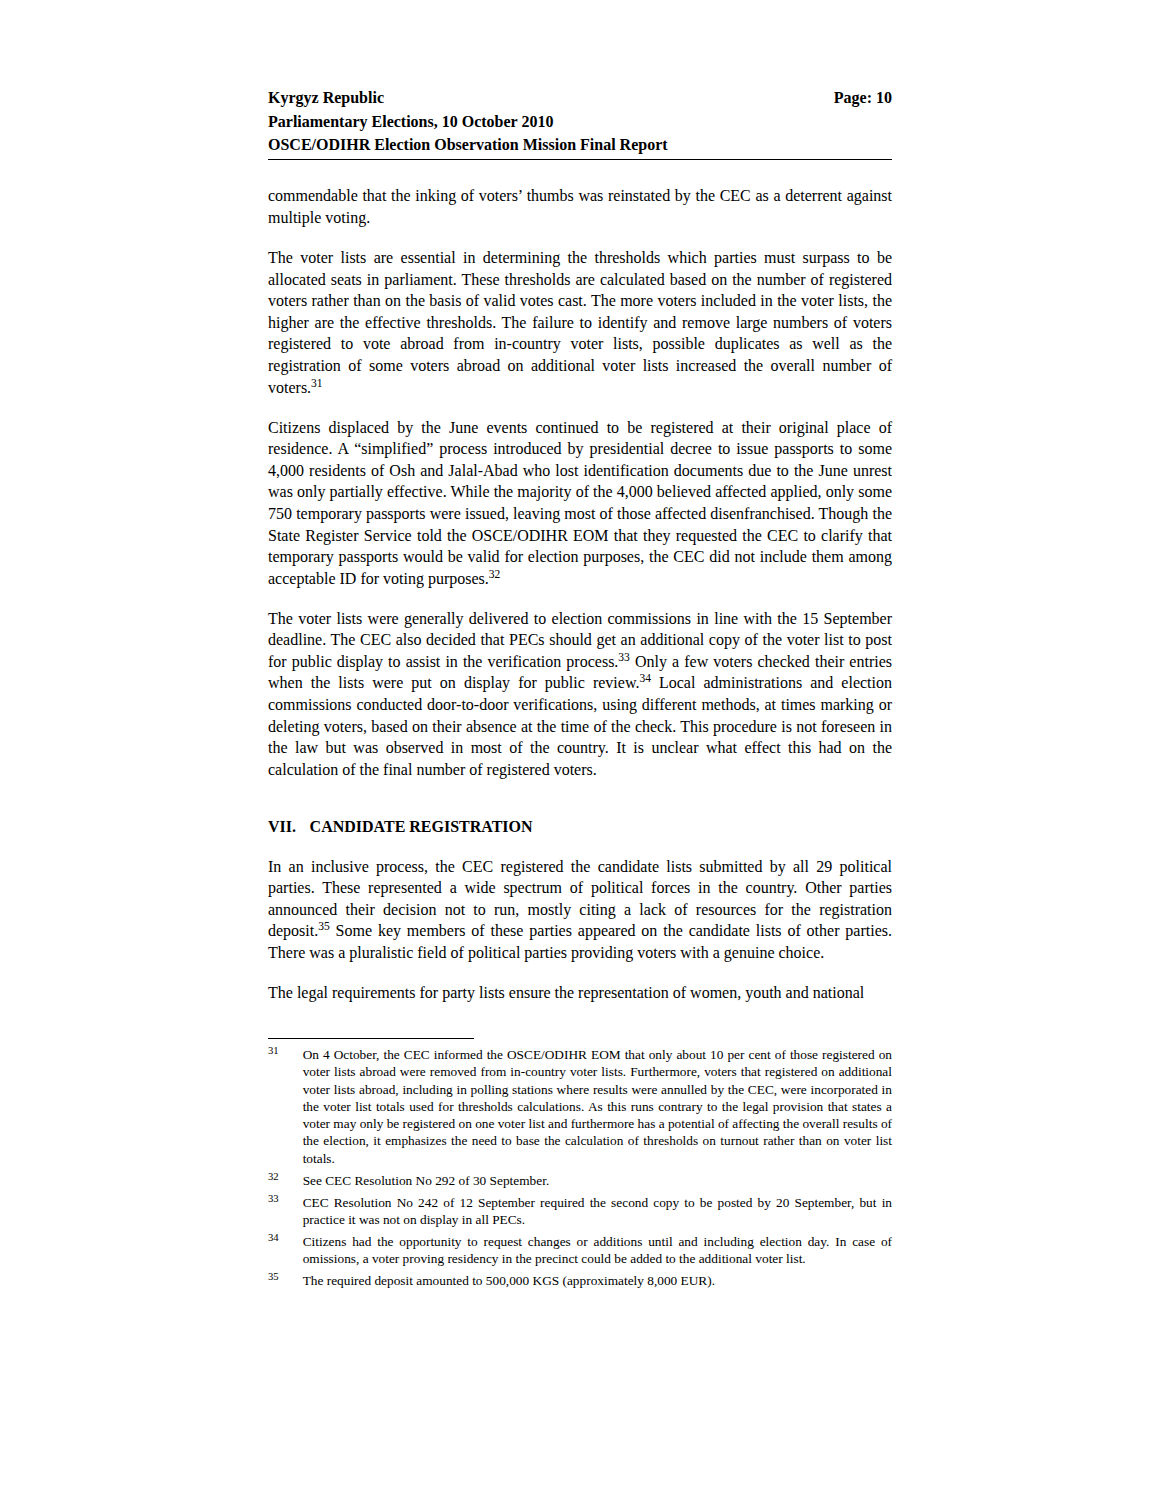Kyrgyz Republic
Parliamentary Elections, 10 October 2010
OSCE/ODIHR Election Observation Mission Final Report
Page: 10
commendable that the inking of voters’ thumbs was reinstated by the CEC as a deterrent against multiple voting.
The voter lists are essential in determining the thresholds which parties must surpass to be allocated seats in parliament. These thresholds are calculated based on the number of registered voters rather than on the basis of valid votes cast. The more voters included in the voter lists, the higher are the effective thresholds. The failure to identify and remove large numbers of voters registered to vote abroad from in-country voter lists, possible duplicates as well as the registration of some voters abroad on additional voter lists increased the overall number of voters.31
Citizens displaced by the June events continued to be registered at their original place of residence. A “simplified” process introduced by presidential decree to issue passports to some 4,000 residents of Osh and Jalal-Abad who lost identification documents due to the June unrest was only partially effective. While the majority of the 4,000 believed affected applied, only some 750 temporary passports were issued, leaving most of those affected disenfranchised. Though the State Register Service told the OSCE/ODIHR EOM that they requested the CEC to clarify that temporary passports would be valid for election purposes, the CEC did not include them among acceptable ID for voting purposes.32
The voter lists were generally delivered to election commissions in line with the 15 September deadline. The CEC also decided that PECs should get an additional copy of the voter list to post for public display to assist in the verification process.33 Only a few voters checked their entries when the lists were put on display for public review.34 Local administrations and election commissions conducted door-to-door verifications, using different methods, at times marking or deleting voters, based on their absence at the time of the check. This procedure is not foreseen in the law but was observed in most of the country. It is unclear what effect this had on the calculation of the final number of registered voters.
VII. Candidate Registration
In an inclusive process, the CEC registered the candidate lists submitted by all 29 political parties. These represented a wide spectrum of political forces in the country. Other parties announced their decision not to run, mostly citing a lack of resources for the registration deposit.35 Some key members of these parties appeared on the candidate lists of other parties. There was a pluralistic field of political parties providing voters with a genuine choice.
The legal requirements for party lists ensure the representation of women, youth and national
31 On 4 October, the CEC informed the OSCE/ODIHR EOM that only about 10 per cent of those registered on voter lists abroad were removed from in-country voter lists. Furthermore, voters that registered on additional voter lists abroad, including in polling stations where results were annulled by the CEC, were incorporated in the voter list totals used for thresholds calculations. As this runs contrary to the legal provision that states a voter may only be registered on one voter list and furthermore has a potential of affecting the overall results of the election, it emphasizes the need to base the calculation of thresholds on turnout rather than on voter list totals.
32 See CEC Resolution No 292 of 30 September.
33 CEC Resolution No 242 of 12 September required the second copy to be posted by 20 September, but in practice it was not on display in all PECs.
34 Citizens had the opportunity to request changes or additions until and including election day. In case of omissions, a voter proving residency in the precinct could be added to the additional voter list.
35 The required deposit amounted to 500,000 KGS (approximately 8,000 EUR).